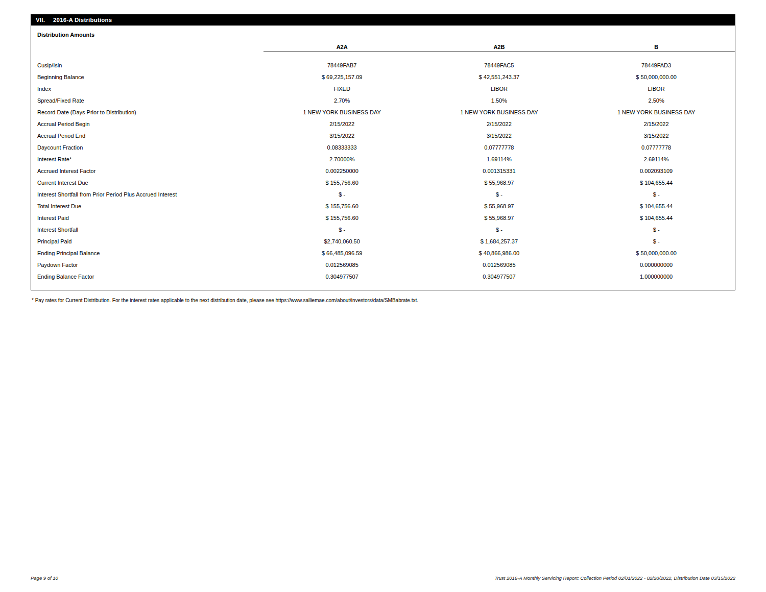VII. 2016-A Distributions
Distribution Amounts
| | A2A | A2B | B |
| --- | --- | --- | --- |
| Cusip/Isin | 78449FAB7 | 78449FAC5 | 78449FAD3 |
| Beginning Balance | $ 69,225,157.09 | $ 42,551,243.37 | $ 50,000,000.00 |
| Index | FIXED | LIBOR | LIBOR |
| Spread/Fixed Rate | 2.70% | 1.50% | 2.50% |
| Record Date (Days Prior to Distribution) | 1 NEW YORK BUSINESS DAY | 1 NEW YORK BUSINESS DAY | 1 NEW YORK BUSINESS DAY |
| Accrual Period Begin | 2/15/2022 | 2/15/2022 | 2/15/2022 |
| Accrual Period End | 3/15/2022 | 3/15/2022 | 3/15/2022 |
| Daycount Fraction | 0.08333333 | 0.07777778 | 0.07777778 |
| Interest Rate* | 2.70000% | 1.69114% | 2.69114% |
| Accrued Interest Factor | 0.002250000 | 0.001315331 | 0.002093109 |
| Current Interest Due | $ 155,756.60 | $ 55,968.97 | $ 104,655.44 |
| Interest Shortfall from Prior Period Plus Accrued Interest | $ - | $ - | $ - |
| Total Interest Due | $ 155,756.60 | $ 55,968.97 | $ 104,655.44 |
| Interest Paid | $ 155,756.60 | $ 55,968.97 | $ 104,655.44 |
| Interest Shortfall | $ - | $ - | $ - |
| Principal Paid | $2,740,060.50 | $ 1,684,257.37 | $ - |
| Ending Principal Balance | $ 66,485,096.59 | $ 40,866,986.00 | $ 50,000,000.00 |
| Paydown Factor | 0.012569085 | 0.012569085 | 0.000000000 |
| Ending Balance Factor | 0.304977507 | 0.304977507 | 1.000000000 |
* Pay rates for Current Distribution. For the interest rates applicable to the next distribution date, please see https://www.salliemae.com/about/investors/data/SMBabrate.txt.
Page 9 of 10 Trust 2016-A Monthly Servicing Report: Collection Period 02/01/2022 - 02/28/2022, Distribution Date 03/15/2022